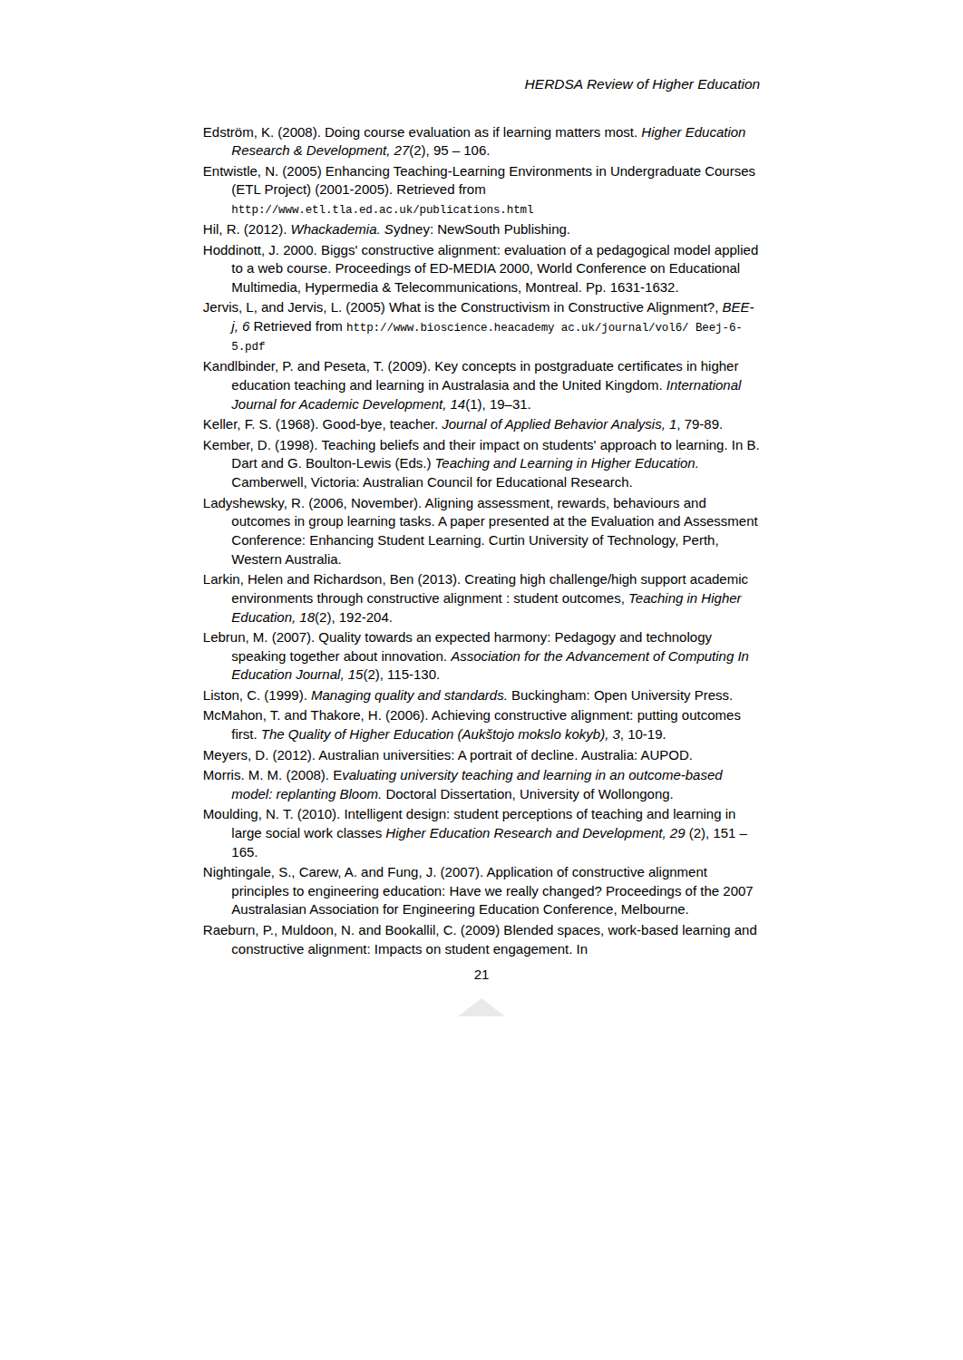HERDSA Review of Higher Education
Edström, K. (2008). Doing course evaluation as if learning matters most. Higher Education Research & Development, 27(2), 95 – 106.
Entwistle, N. (2005) Enhancing Teaching-Learning Environments in Undergraduate Courses (ETL Project) (2001-2005). Retrieved from http://www.etl.tla.ed.ac.uk/publications.html
Hil, R. (2012). Whackademia. Sydney: NewSouth Publishing.
Hoddinott, J. 2000. Biggs' constructive alignment: evaluation of a pedagogical model applied to a web course. Proceedings of ED-MEDIA 2000, World Conference on Educational Multimedia, Hypermedia & Telecommunications, Montreal. Pp. 1631-1632.
Jervis, L, and Jervis, L. (2005) What is the Constructivism in Constructive Alignment?, BEE-j, 6 Retrieved from http://www.bioscience.heacademy ac.uk/journal/vol6/ Beej-6-5.pdf
Kandlbinder, P. and Peseta, T. (2009). Key concepts in postgraduate certificates in higher education teaching and learning in Australasia and the United Kingdom. International Journal for Academic Development, 14(1), 19–31.
Keller, F. S. (1968). Good-bye, teacher. Journal of Applied Behavior Analysis, 1, 79-89.
Kember, D. (1998). Teaching beliefs and their impact on students' approach to learning. In B. Dart and G. Boulton-Lewis (Eds.) Teaching and Learning in Higher Education. Camberwell, Victoria: Australian Council for Educational Research.
Ladyshewsky, R. (2006, November). Aligning assessment, rewards, behaviours and outcomes in group learning tasks. A paper presented at the Evaluation and Assessment Conference: Enhancing Student Learning. Curtin University of Technology, Perth, Western Australia.
Larkin, Helen and Richardson, Ben (2013). Creating high challenge/high support academic environments through constructive alignment : student outcomes, Teaching in Higher Education, 18(2), 192-204.
Lebrun, M. (2007). Quality towards an expected harmony: Pedagogy and technology speaking together about innovation. Association for the Advancement of Computing In Education Journal, 15(2), 115-130.
Liston, C. (1999). Managing quality and standards. Buckingham: Open University Press.
McMahon, T. and Thakore, H. (2006). Achieving constructive alignment: putting outcomes first. The Quality of Higher Education (Aukštojo mokslo kokyb), 3, 10-19.
Meyers, D. (2012). Australian universities: A portrait of decline. Australia: AUPOD.
Morris. M. M. (2008). Evaluating university teaching and learning in an outcome-based model: replanting Bloom. Doctoral Dissertation, University of Wollongong.
Moulding, N. T. (2010). Intelligent design: student perceptions of teaching and learning in large social work classes Higher Education Research and Development, 29 (2), 151 – 165.
Nightingale, S., Carew, A. and Fung, J. (2007). Application of constructive alignment principles to engineering education: Have we really changed? Proceedings of the 2007 Australasian Association for Engineering Education Conference, Melbourne.
Raeburn, P., Muldoon, N. and Bookallil, C. (2009) Blended spaces, work-based learning and constructive alignment: Impacts on student engagement. In
21